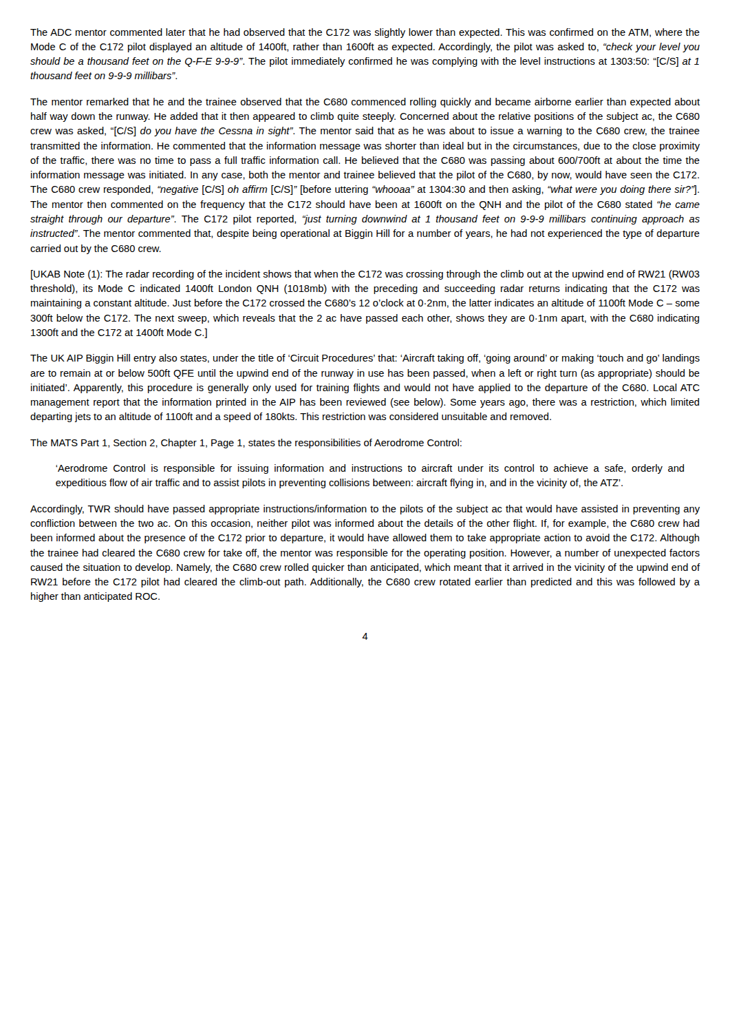The ADC mentor commented later that he had observed that the C172 was slightly lower than expected. This was confirmed on the ATM, where the Mode C of the C172 pilot displayed an altitude of 1400ft, rather than 1600ft as expected. Accordingly, the pilot was asked to, “check your level you should be a thousand feet on the Q-F-E 9-9-9”. The pilot immediately confirmed he was complying with the level instructions at 1303:50: “[C/S] at 1 thousand feet on 9-9-9 millibars”.
The mentor remarked that he and the trainee observed that the C680 commenced rolling quickly and became airborne earlier than expected about half way down the runway. He added that it then appeared to climb quite steeply. Concerned about the relative positions of the subject ac, the C680 crew was asked, “[C/S] do you have the Cessna in sight”. The mentor said that as he was about to issue a warning to the C680 crew, the trainee transmitted the information. He commented that the information message was shorter than ideal but in the circumstances, due to the close proximity of the traffic, there was no time to pass a full traffic information call. He believed that the C680 was passing about 600/700ft at about the time the information message was initiated. In any case, both the mentor and trainee believed that the pilot of the C680, by now, would have seen the C172. The C680 crew responded, “negative [C/S] oh affirm [C/S]” [before uttering “whooaa” at 1304:30 and then asking, “what were you doing there sir?”]. The mentor then commented on the frequency that the C172 should have been at 1600ft on the QNH and the pilot of the C680 stated “he came straight through our departure”. The C172 pilot reported, “just turning downwind at 1 thousand feet on 9-9-9 millibars continuing approach as instructed”. The mentor commented that, despite being operational at Biggin Hill for a number of years, he had not experienced the type of departure carried out by the C680 crew.
[UKAB Note (1): The radar recording of the incident shows that when the C172 was crossing through the climb out at the upwind end of RW21 (RW03 threshold), its Mode C indicated 1400ft London QNH (1018mb) with the preceding and succeeding radar returns indicating that the C172 was maintaining a constant altitude. Just before the C172 crossed the C680’s 12 o’clock at 0·2nm, the latter indicates an altitude of 1100ft Mode C – some 300ft below the C172. The next sweep, which reveals that the 2 ac have passed each other, shows they are 0·1nm apart, with the C680 indicating 1300ft and the C172 at 1400ft Mode C.]
The UK AIP Biggin Hill entry also states, under the title of ‘Circuit Procedures’ that: ‘Aircraft taking off, ‘going around’ or making ‘touch and go’ landings are to remain at or below 500ft QFE until the upwind end of the runway in use has been passed, when a left or right turn (as appropriate) should be initiated’. Apparently, this procedure is generally only used for training flights and would not have applied to the departure of the C680. Local ATC management report that the information printed in the AIP has been reviewed (see below). Some years ago, there was a restriction, which limited departing jets to an altitude of 1100ft and a speed of 180kts. This restriction was considered unsuitable and removed.
The MATS Part 1, Section 2, Chapter 1, Page 1, states the responsibilities of Aerodrome Control:
‘Aerodrome Control is responsible for issuing information and instructions to aircraft under its control to achieve a safe, orderly and expeditious flow of air traffic and to assist pilots in preventing collisions between: aircraft flying in, and in the vicinity of, the ATZ’.
Accordingly, TWR should have passed appropriate instructions/information to the pilots of the subject ac that would have assisted in preventing any confliction between the two ac. On this occasion, neither pilot was informed about the details of the other flight. If, for example, the C680 crew had been informed about the presence of the C172 prior to departure, it would have allowed them to take appropriate action to avoid the C172. Although the trainee had cleared the C680 crew for take off, the mentor was responsible for the operating position. However, a number of unexpected factors caused the situation to develop. Namely, the C680 crew rolled quicker than anticipated, which meant that it arrived in the vicinity of the upwind end of RW21 before the C172 pilot had cleared the climb-out path. Additionally, the C680 crew rotated earlier than predicted and this was followed by a higher than anticipated ROC.
4